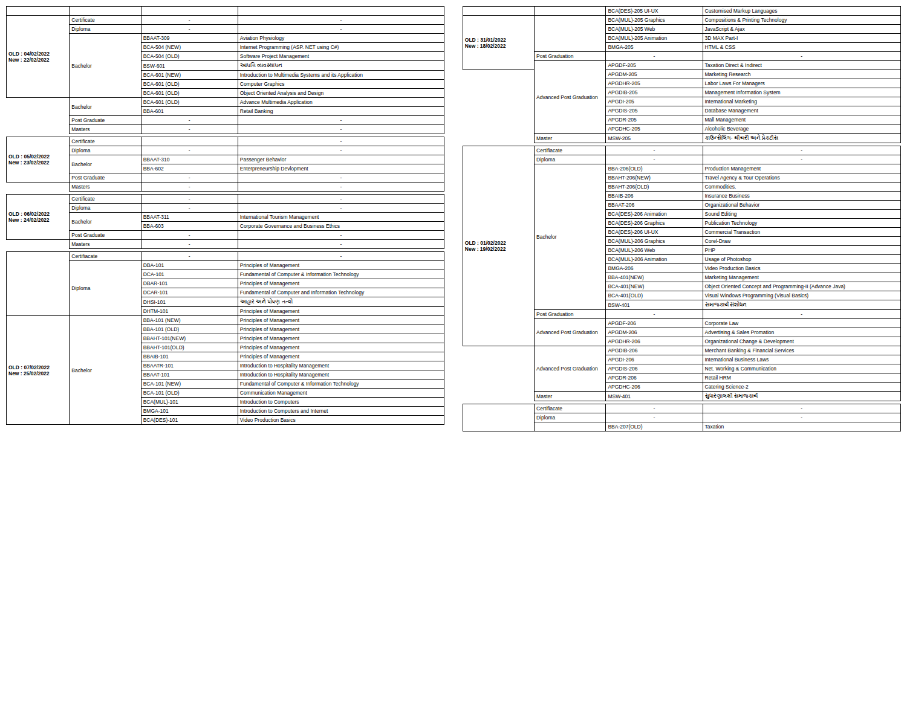| / OLD : 04/02/2022 New : 22/02/2022 / Certificate / - / - / / Diploma / - / - / / Bachelor / BBAAT-309 / Aviation Physiology / / BCA-504 (NEW) / Internet Programming (ASP. NET using C#) / / BCA-504 (OLD) / Software Project Management / / BSW-601 / આપત્તિ વ્યવસ્થાપન / / BCA-601 (NEW) / Introduction to Multimedia Systems and its Application / / BCA-601 (OLD) / Computer Graphics / / BCA-601 (OLD) / Object Oriented Analysis and Design / / / Bachelor / BCA-601 (OLD) / Advance Multimedia Application / / / BBA-601 / Retail Banking / / / Post Graduate / - / - / / / Masters / - / - / / OLD : 05/02/2022 New : 23/02/2022 / Certificate / / - / / Diploma / - / - / / Bachelor / BBAAT-310 / Passenger Behavior / / BBA-602 / Enterpreneurship Devlopment / / Post Graduate / - / - / / / Masters / - / - / / OLD : 06/02/2022 New : 24/02/2022 / Certificate / - / - / / Diploma / - / - / / Bachelor / BBAAT-311 / International Tourism Management / / BBA-603 / Corporate Governance and Business Ethics / / Post Graduate / - / - / / / Masters / - / - / / / Certifiacate / - / - / / Diploma / DBA-101 / Principles of Management / / DCA-101 / Fundamental of Computer & Information Technology / / DBAR-101 / Principles of Management / / DCAR-101 / Fundamental of Computer and Information Technology / / DHSI-101 / આહાર અને પોષણ તત્વો / / DHTM-101 / Principles of Management / / OLD : 07/02/2022 New : 25/02/2022 / Bachelor / BBA-101 (NEW) / Principles of Management / / BBA-101 (OLD) / Principles of Management / / BBAHT-101(NEW) / Principles of Management / / BBAHT-101(OLD) / Principles of Management / / BBAIB-101 / Principles of Management / / BBAATR-101 / Introduction to Hospitality Management / / BBAAT-101 / Introduction to Hospitality Management / / BCA-101 (NEW) / Fundamental of Computer & Information Technology / / BCA-101 (OLD) / Communication Management / / BCA(MUL)-101 / Introduction to Computers / / BMGA-101 / Introduction to Computers and Internet / / BCA(DES)-101 / Video Production Basics / | | / / / BCA(DES)-205 UI-UX / Customised Markup Languages / / OLD : 31/01/2022 New : 18/02/2022 / / BCA(MUL)-205 Graphics / Compositions & Printing Technology / / / BCA(MUL)-205 Web / JavaScript & Ajax / / / BCA(MUL)-205 Animation / 3D MAX Part-I / / / BMGA-205 / HTML & CSS / / Post Graduation / - / - / / Advanced Post Graduation / APGDF-205 / Taxation Direct & Indirect / / / APGDM-205 / Marketing Research / / / APGDHR-205 / Labor Laws For Managers / / / APGDIB-205 / Management Information System / / / APGDI-205 / International Marketing / / / APGDIS-205 / Database Management / / / APGDR-205 / Mall Management / / / APGDHC-205 / Alcoholic Beverage / / / Master / MSW-205 / કાઉન્સેલિંગ- થીયરી અને પ્રેક્ટીસ / / OLD : 01/02/2022 New : 19/02/2022 / Certifiacate / - / - / / Diploma / - / - / / Bachelor / BBA-206(OLD) / Production Management / / BBAHT-206(NEW) / Travel Agency & Tour Operations / / BBAHT-206(OLD) / Commodities. / / BBAIB-206 / Insurance Business / / BBAAT-206 / Organizational Behavior / / BCA(DES)-206 Animation / Sound Editing / / BCA(DES)-206 Graphics / Publication Technology / / BCA(DES)-206 UI-UX / Commercial Transaction / / BCA(MUL)-206 Graphics / Corel-Draw / / BCA(MUL)-206 Web / PHP / / BCA(MUL)-206 Animation / Usage of Photoshop / / BMGA-206 / Video Production Basics / / BBA-401(NEW) / Marketing Management / / BCA-401(NEW) / Object Oriented Concept and Programming-II (Advance Java) / / BCA-401(OLD) / Visual Windows Programming (Visual Basics) / / BSW-401 / સમાજકાર્ય સંશોધન / / Post Graduation / - / - / / Advanced Post Graduation / APGDF-206 / Corporate Law / / APGDM-206 / Advertising & Sales Promation / / APGDHR-206 / Organizational Change & Development / / / Advanced Post Graduation / APGDIB-206 / Merchant Banking & Financial Services / / / APGDI-206 / International Business Laws / / / APGDIS-206 / Net. Working & Communication / / / APGDR-206 / Retail HRM / / / APGDHC-206 / Catering Science-2 / / / Master / MSW-401 / સુધારણાલક્ષી સમાજકાર્ય / / / Certifiacate / - / - / / Diploma / - / - / / / BBA-207(OLD) / Taxation / |